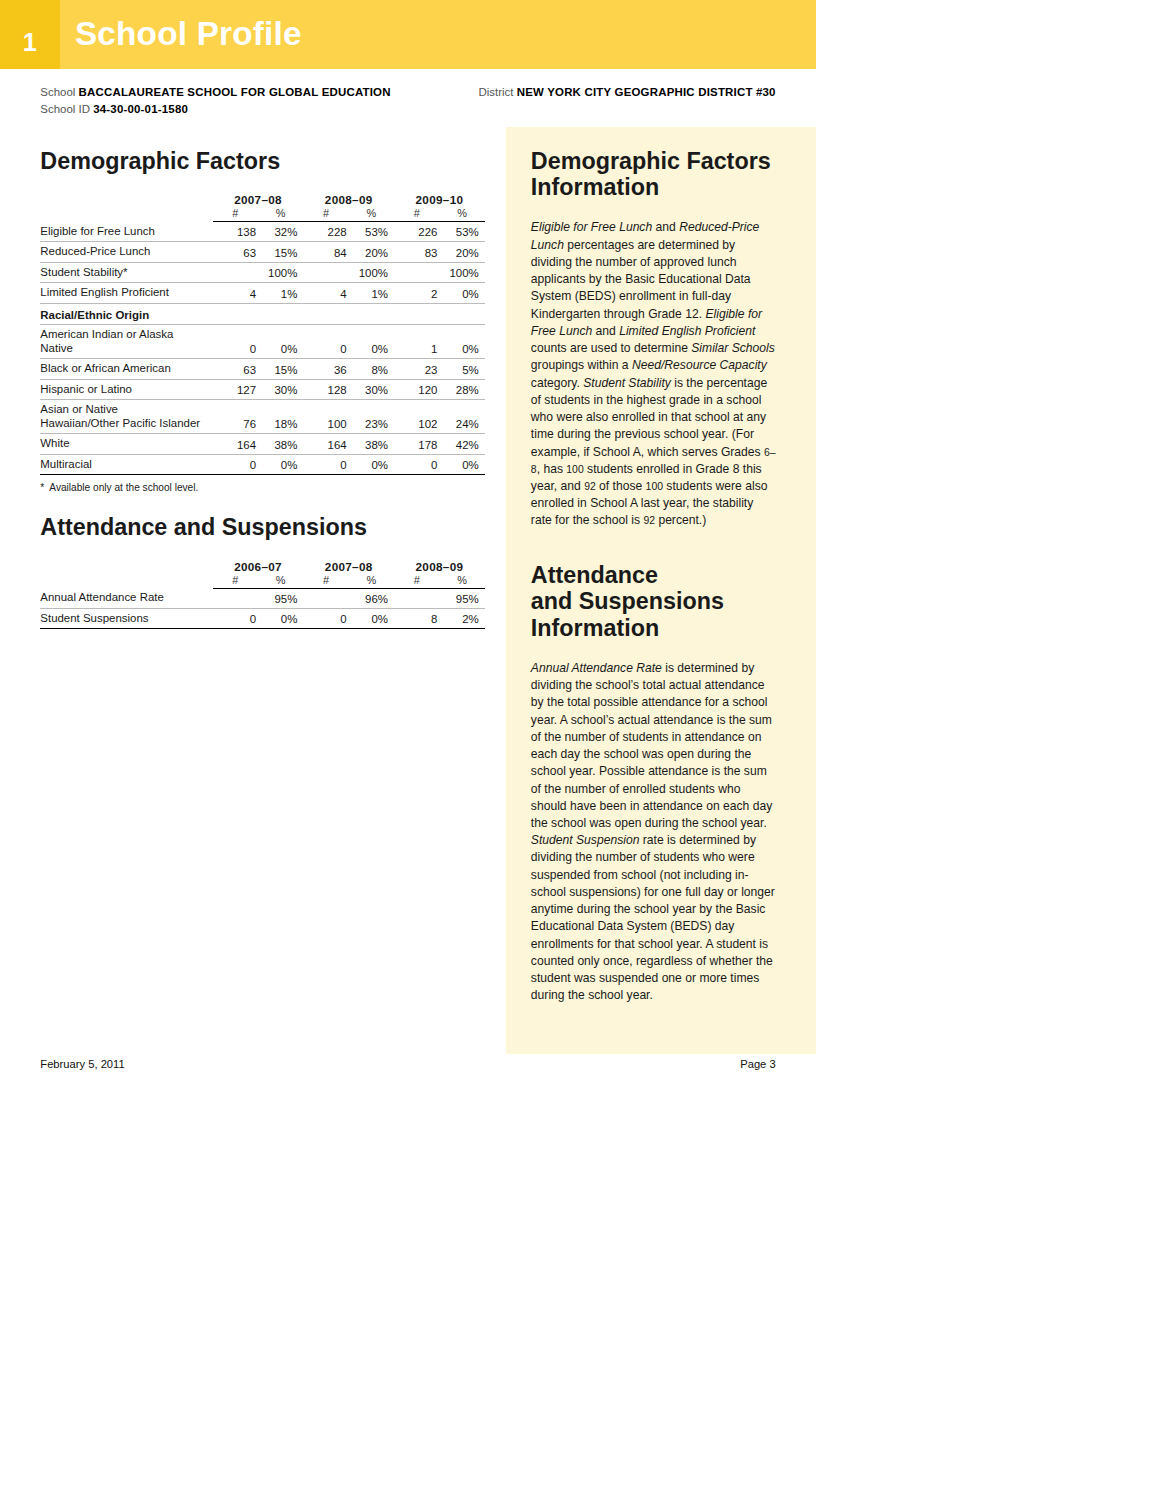1
School Profile
School BACCALAUREATE SCHOOL FOR GLOBAL EDUCATION
School ID 34-30-00-01-1580
District NEW YORK CITY GEOGRAPHIC DISTRICT #30
Demographic Factors
| | 2007–08 | 2008–09 | 2009–10 |
| | # | % | # | % | # | % |
| Eligible for Free Lunch | 138 | 32% | 228 | 53% | 226 | 53% |
| Reduced-Price Lunch | 63 | 15% | 84 | 20% | 83 | 20% |
| Student Stability* | | 100% | | 100% | | 100% |
| Limited English Proficient | 4 | 1% | 4 | 1% | 2 | 0% |
| Racial/Ethnic Origin |
| American Indian or Alaska Native | 0 | 0% | 0 | 0% | 1 | 0% |
| Black or African American | 63 | 15% | 36 | 8% | 23 | 5% |
| Hispanic or Latino | 127 | 30% | 128 | 30% | 120 | 28% |
| Asian or Native Hawaiian/Other Pacific Islander | 76 | 18% | 100 | 23% | 102 | 24% |
| White | 164 | 38% | 164 | 38% | 178 | 42% |
| Multiracial | 0 | 0% | 0 | 0% | 0 | 0% |
* Available only at the school level.
Attendance and Suspensions
| | 2006–07 | 2007–08 | 2008–09 |
| | # | % | # | % | # | % |
| Annual Attendance Rate | | 95% | | 96% | | 95% |
| Student Suspensions | 0 | 0% | 0 | 0% | 8 | 2% |
Demographic Factors
Information
Eligible for Free Lunch and Reduced-Price Lunch percentages are determined by dividing the number of approved lunch applicants by the Basic Educational Data System (BEDS) enrollment in full-day Kindergarten through Grade 12. Eligible for Free Lunch and Limited English Proficient counts are used to determine Similar Schools groupings within a Need/Resource Capacity category. Student Stability is the percentage of students in the highest grade in a school who were also enrolled in that school at any time during the previous school year. (For example, if School A, which serves Grades 6–8, has 100 students enrolled in Grade 8 this year, and 92 of those 100 students were also enrolled in School A last year, the stability rate for the school is 92 percent.)
Attendance
and Suspensions
Information
Annual Attendance Rate is determined by dividing the school’s total actual attendance by the total possible attendance for a school year. A school’s actual attendance is the sum of the number of students in attendance on each day the school was open during the school year. Possible attendance is the sum of the number of enrolled students who should have been in attendance on each day the school was open during the school year. Student Suspension rate is determined by dividing the number of students who were suspended from school (not including in-school suspensions) for one full day or longer anytime during the school year by the Basic Educational Data System (BEDS) day enrollments for that school year. A student is counted only once, regardless of whether the student was suspended one or more times during the school year.
February 5, 2011
Page 3